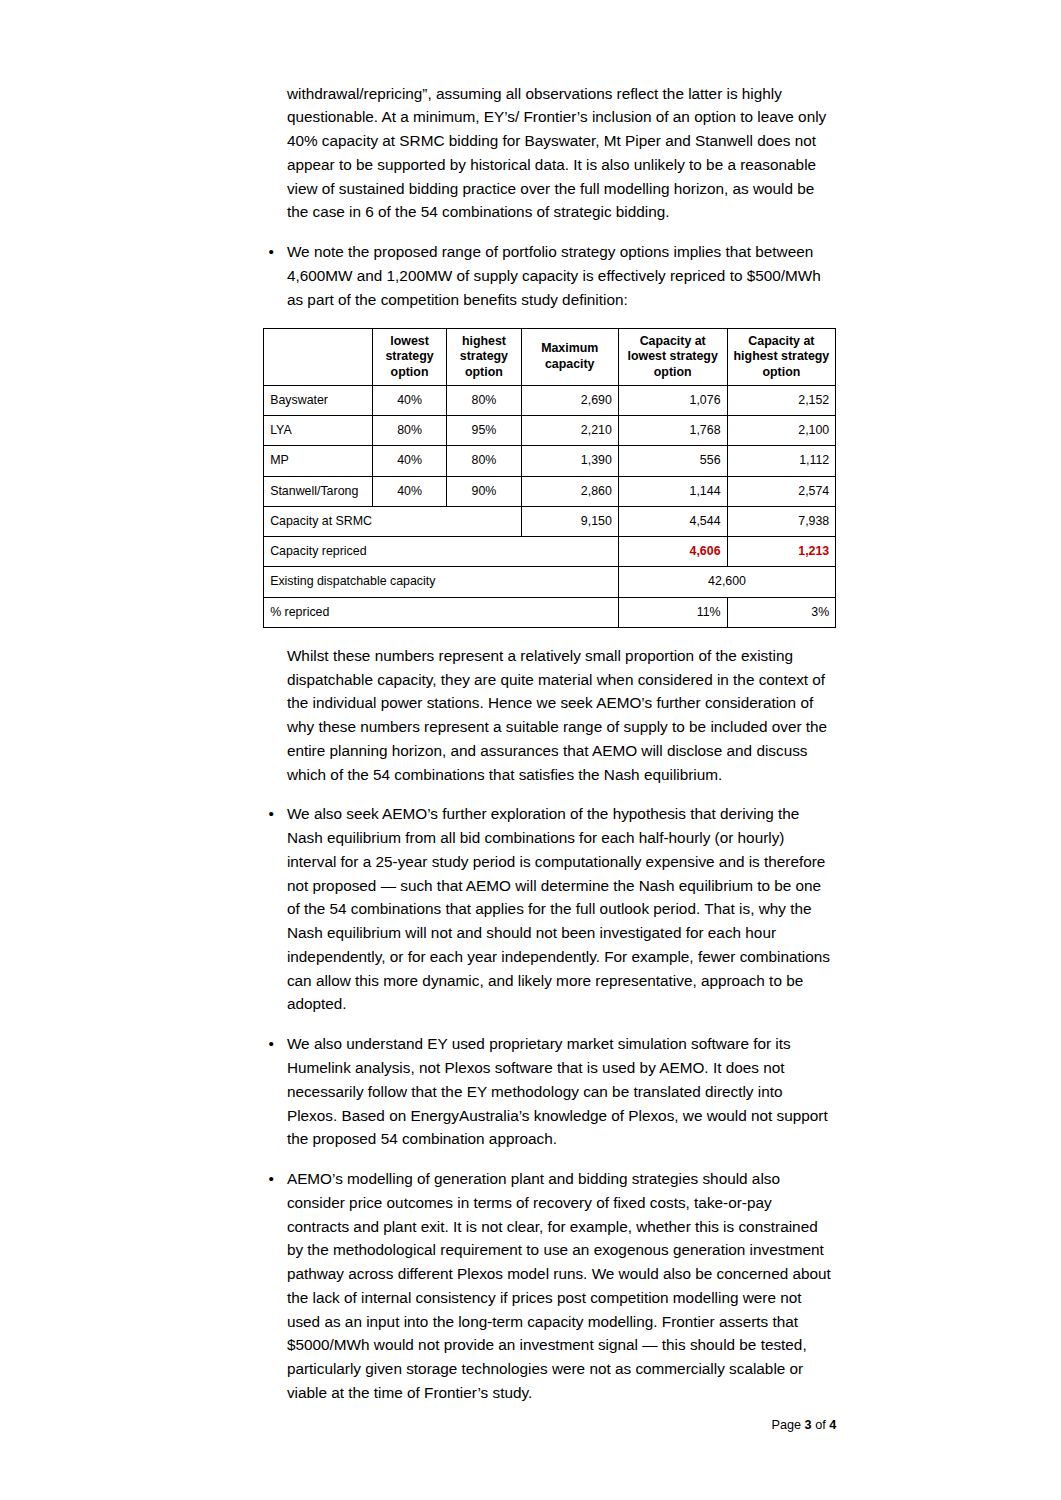withdrawal/repricing”, assuming all observations reflect the latter is highly questionable. At a minimum, EY’s/ Frontier’s inclusion of an option to leave only 40% capacity at SRMC bidding for Bayswater, Mt Piper and Stanwell does not appear to be supported by historical data. It is also unlikely to be a reasonable view of sustained bidding practice over the full modelling horizon, as would be the case in 6 of the 54 combinations of strategic bidding.
We note the proposed range of portfolio strategy options implies that between 4,600MW and 1,200MW of supply capacity is effectively repriced to $500/MWh as part of the competition benefits study definition:
| | lowest strategy option | highest strategy option | Maximum capacity | Capacity at lowest strategy option | Capacity at highest strategy option |
| --- | --- | --- | --- | --- | --- |
| Bayswater | 40% | 80% | 2,690 | 1,076 | 2,152 |
| LYA | 80% | 95% | 2,210 | 1,768 | 2,100 |
| MP | 40% | 80% | 1,390 | 556 | 1,112 |
| Stanwell/Tarong | 40% | 90% | 2,860 | 1,144 | 2,574 |
| Capacity at SRMC | 9,150 | 4,544 | 7,938 |
| Capacity repriced | 4,606 | 1,213 |
| Existing dispatchable capacity | 42,600 |
| % repriced | 11% | 3% |
Whilst these numbers represent a relatively small proportion of the existing dispatchable capacity, they are quite material when considered in the context of the individual power stations. Hence we seek AEMO’s further consideration of why these numbers represent a suitable range of supply to be included over the entire planning horizon, and assurances that AEMO will disclose and discuss which of the 54 combinations that satisfies the Nash equilibrium.
We also seek AEMO’s further exploration of the hypothesis that deriving the Nash equilibrium from all bid combinations for each half-hourly (or hourly) interval for a 25-year study period is computationally expensive and is therefore not proposed — such that AEMO will determine the Nash equilibrium to be one of the 54 combinations that applies for the full outlook period. That is, why the Nash equilibrium will not and should not been investigated for each hour independently, or for each year independently. For example, fewer combinations can allow this more dynamic, and likely more representative, approach to be adopted.
We also understand EY used proprietary market simulation software for its Humelink analysis, not Plexos software that is used by AEMO. It does not necessarily follow that the EY methodology can be translated directly into Plexos. Based on EnergyAustralia’s knowledge of Plexos, we would not support the proposed 54 combination approach.
AEMO’s modelling of generation plant and bidding strategies should also consider price outcomes in terms of recovery of fixed costs, take-or-pay contracts and plant exit. It is not clear, for example, whether this is constrained by the methodological requirement to use an exogenous generation investment pathway across different Plexos model runs. We would also be concerned about the lack of internal consistency if prices post competition modelling were not used as an input into the long-term capacity modelling. Frontier asserts that $5000/MWh would not provide an investment signal — this should be tested, particularly given storage technologies were not as commercially scalable or viable at the time of Frontier’s study.
Page 3 of 4